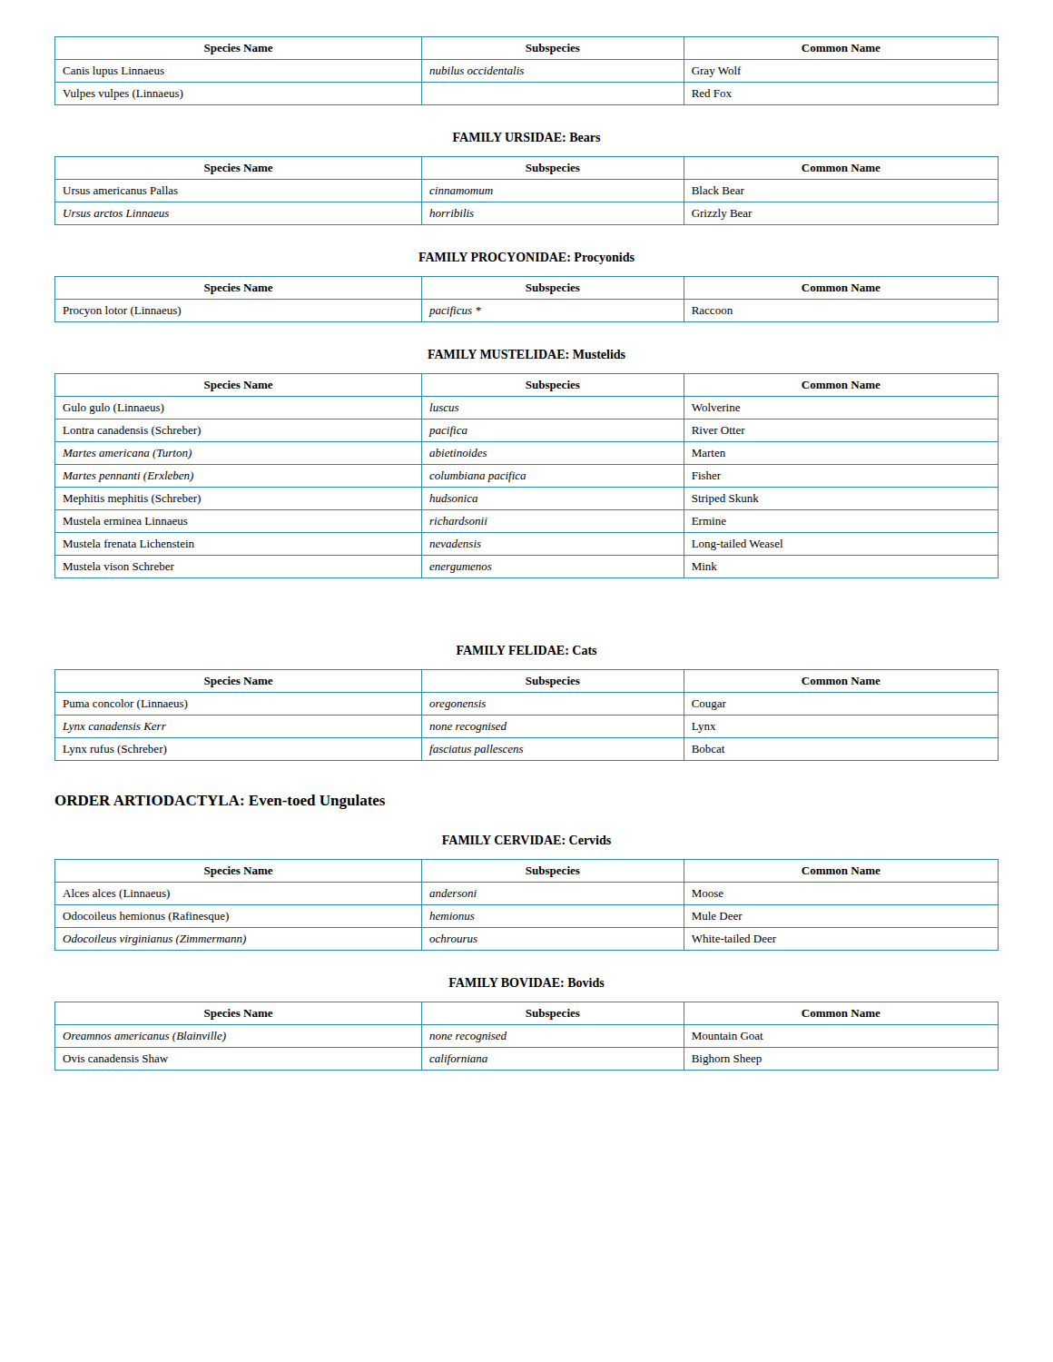| Species Name | Subspecies | Common Name |
| --- | --- | --- |
| Canis lupus Linnaeus | nubilus occidentalis | Gray Wolf |
| Vulpes vulpes (Linnaeus) | | Red Fox |
FAMILY URSIDAE: Bears
| Species Name | Subspecies | Common Name |
| --- | --- | --- |
| Ursus americanus Pallas | cinnamomum | Black Bear |
| Ursus arctos Linnaeus | horribilis | Grizzly Bear |
FAMILY PROCYONIDAE: Procyonids
| Species Name | Subspecies | Common Name |
| --- | --- | --- |
| Procyon lotor (Linnaeus) | pacificus * | Raccoon |
FAMILY MUSTELIDAE: Mustelids
| Species Name | Subspecies | Common Name |
| --- | --- | --- |
| Gulo gulo (Linnaeus) | luscus | Wolverine |
| Lontra canadensis (Schreber) | pacifica | River Otter |
| Martes americana (Turton) | abietinoides | Marten |
| Martes pennanti (Erxleben) | columbiana pacifica | Fisher |
| Mephitis mephitis (Schreber) | hudsonica | Striped Skunk |
| Mustela erminea Linnaeus | richardsonii | Ermine |
| Mustela frenata Lichenstein | nevadensis | Long-tailed Weasel |
| Mustela vison Schreber | energumenos | Mink |
FAMILY FELIDAE: Cats
| Species Name | Subspecies | Common Name |
| --- | --- | --- |
| Puma concolor (Linnaeus) | oregonensis | Cougar |
| Lynx canadensis Kerr | none recognised | Lynx |
| Lynx rufus (Schreber) | fasciatus pallescens | Bobcat |
ORDER ARTIODACTYLA: Even-toed Ungulates
FAMILY CERVIDAE: Cervids
| Species Name | Subspecies | Common Name |
| --- | --- | --- |
| Alces alces (Linnaeus) | andersoni | Moose |
| Odocoileus hemionus (Rafinesque) | hemionus | Mule Deer |
| Odocoileus virginianus (Zimmermann) | ochrourus | White-tailed Deer |
FAMILY BOVIDAE: Bovids
| Species Name | Subspecies | Common Name |
| --- | --- | --- |
| Oreamnos americanus (Blainville) | none recognised | Mountain Goat |
| Ovis canadensis Shaw | californiana | Bighorn Sheep |